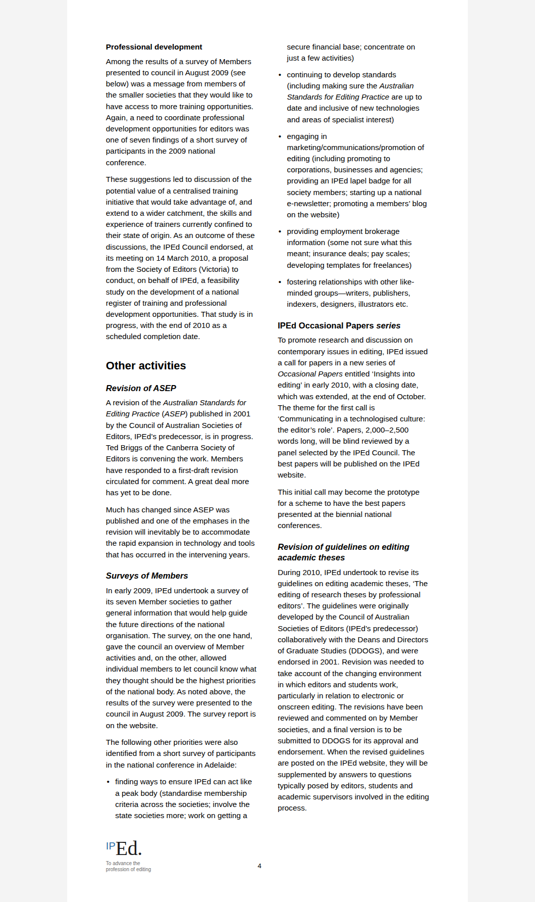Professional development
Among the results of a survey of Members presented to council in August 2009 (see below) was a message from members of the smaller societies that they would like to have access to more training opportunities. Again, a need to coordinate professional development opportunities for editors was one of seven findings of a short survey of participants in the 2009 national conference.
These suggestions led to discussion of the potential value of a centralised training initiative that would take advantage of, and extend to a wider catchment, the skills and experience of trainers currently confined to their state of origin. As an outcome of these discussions, the IPEd Council endorsed, at its meeting on 14 March 2010, a proposal from the Society of Editors (Victoria) to conduct, on behalf of IPEd, a feasibility study on the development of a national register of training and professional development opportunities. That study is in progress, with the end of 2010 as a scheduled completion date.
Other activities
Revision of ASEP
A revision of the Australian Standards for Editing Practice (ASEP) published in 2001 by the Council of Australian Societies of Editors, IPEd’s predecessor, is in progress. Ted Briggs of the Canberra Society of Editors is convening the work. Members have responded to a first-draft revision circulated for comment. A great deal more has yet to be done.
Much has changed since ASEP was published and one of the emphases in the revision will inevitably be to accommodate the rapid expansion in technology and tools that has occurred in the intervening years.
Surveys of Members
In early 2009, IPEd undertook a survey of its seven Member societies to gather general information that would help guide the future directions of the national organisation. The survey, on the one hand, gave the council an overview of Member activities and, on the other, allowed individual members to let council know what they thought should be the highest priorities of the national body. As noted above, the results of the survey were presented to the council in August 2009. The survey report is on the website.
The following other priorities were also identified from a short survey of participants in the national conference in Adelaide:
finding ways to ensure IPEd can act like a peak body (standardise membership criteria across the societies; involve the state societies more; work on getting a secure financial base; concentrate on just a few activities)
continuing to develop standards (including making sure the Australian Standards for Editing Practice are up to date and inclusive of new technologies and areas of specialist interest)
engaging in marketing/communications/promotion of editing (including promoting to corporations, businesses and agencies; providing an IPEd lapel badge for all society members; starting up a national e-newsletter; promoting a members’ blog on the website)
providing employment brokerage information (some not sure what this meant; insurance deals; pay scales; developing templates for freelances)
fostering relationships with other like-minded groups—writers, publishers, indexers, designers, illustrators etc.
IPEd Occasional Papers series
To promote research and discussion on contemporary issues in editing, IPEd issued a call for papers in a new series of Occasional Papers entitled ‘Insights into editing’ in early 2010, with a closing date, which was extended, at the end of October. The theme for the first call is ‘Communicating in a technologised culture: the editor’s role’. Papers, 2,000–2,500 words long, will be blind reviewed by a panel selected by the IPEd Council. The best papers will be published on the IPEd website.
This initial call may become the prototype for a scheme to have the best papers presented at the biennial national conferences.
Revision of guidelines on editing academic theses
During 2010, IPEd undertook to revise its guidelines on editing academic theses, ‘The editing of research theses by professional editors’. The guidelines were originally developed by the Council of Australian Societies of Editors (IPEd’s predecessor) collaboratively with the Deans and Directors of Graduate Studies (DDOGS), and were endorsed in 2001. Revision was needed to take account of the changing environment in which editors and students work, particularly in relation to electronic or onscreen editing. The revisions have been reviewed and commented on by Member societies, and a final version is to be submitted to DDOGS for its approval and endorsement. When the revised guidelines are posted on the IPEd website, they will be supplemented by answers to questions typically posed by editors, students and academic supervisors involved in the editing process.
IP Ed.
To advance the
profession of editing
4